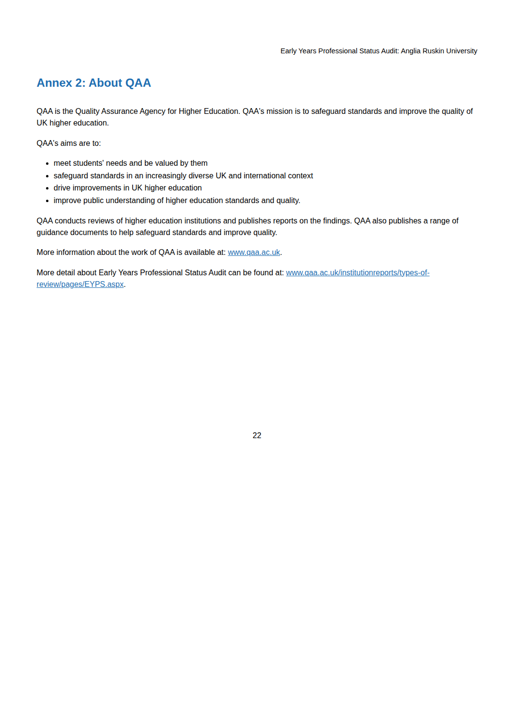Early Years Professional Status Audit: Anglia Ruskin University
Annex 2: About QAA
QAA is the Quality Assurance Agency for Higher Education. QAA's mission is to safeguard standards and improve the quality of UK higher education.
QAA's aims are to:
meet students' needs and be valued by them
safeguard standards in an increasingly diverse UK and international context
drive improvements in UK higher education
improve public understanding of higher education standards and quality.
QAA conducts reviews of higher education institutions and publishes reports on the findings. QAA also publishes a range of guidance documents to help safeguard standards and improve quality.
More information about the work of QAA is available at: www.qaa.ac.uk.
More detail about Early Years Professional Status Audit can be found at: www.qaa.ac.uk/institutionreports/types-of-review/pages/EYPS.aspx.
22